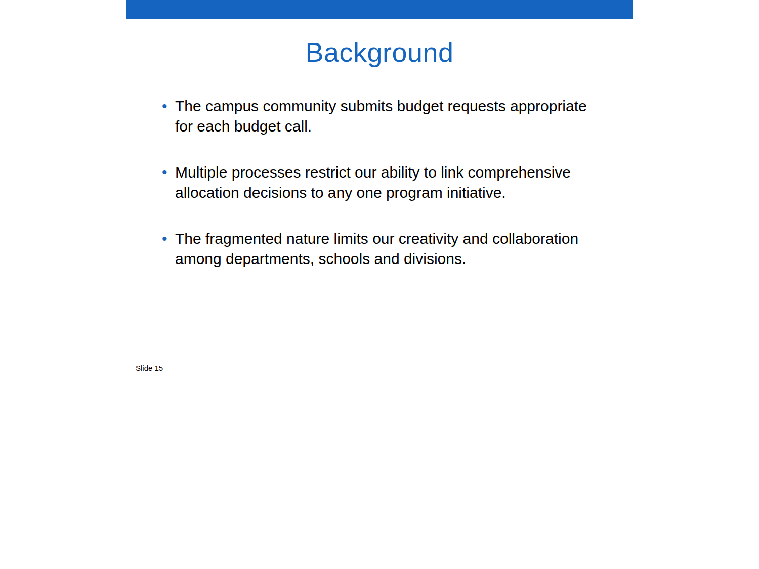Background
The campus community submits budget requests appropriate for each budget call.
Multiple processes restrict our ability to link comprehensive allocation decisions to any one program initiative.
The fragmented nature limits our creativity and collaboration among departments, schools and divisions.
Slide 15